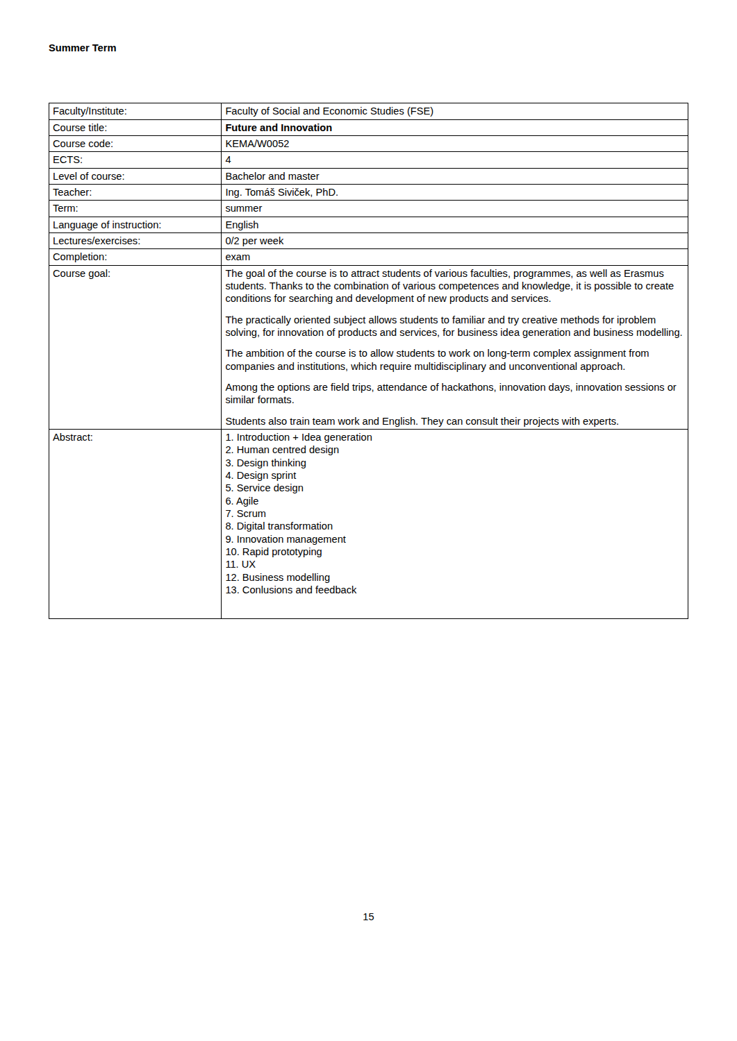Summer Term
| Faculty/Institute: | Faculty of Social and Economic Studies (FSE) |
| Course title: | Future and Innovation |
| Course code: | KEMA/W0052 |
| ECTS: | 4 |
| Level of course: | Bachelor and master |
| Teacher: | Ing. Tomáš Siviček, PhD. |
| Term: | summer |
| Language of instruction: | English |
| Lectures/exercises: | 0/2 per week |
| Completion: | exam |
| Course goal: | The goal of the course is to attract students of various faculties, programmes, as well as Erasmus students. Thanks to the combination of various competences and knowledge, it is possible to create conditions for searching and development of new products and services. The practically oriented subject allows students to familiar and try creative methods for iproblem solving, for innovation of products and services, for business idea generation and business modelling. The ambition of the course is to allow students to work on long-term complex assignment from companies and institutions, which require multidisciplinary and unconventional approach. Among the options are field trips, attendance of hackathons, innovation days, innovation sessions or similar formats. Students also train team work and English. They can consult their projects with experts. |
| Abstract: | 1. Introduction + Idea generation 2. Human centred design 3. Design thinking 4. Design sprint 5. Service design 6. Agile 7. Scrum 8. Digital transformation 9. Innovation management 10. Rapid prototyping 11. UX 12. Business modelling 13. Conlusions and feedback |
15